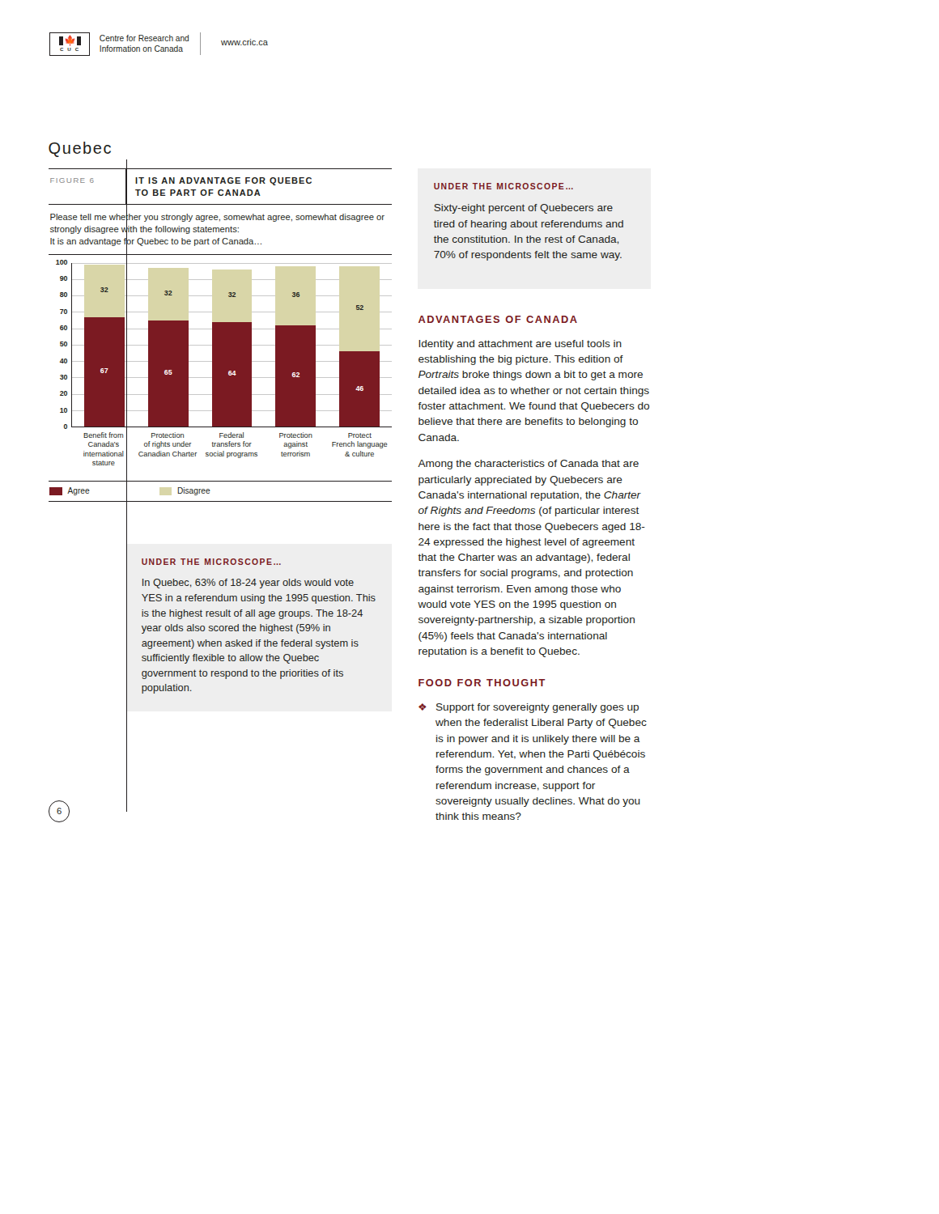🍁
C U C
Centre for Research and
Information on Canada
www.cric.ca
Quebec
FIGURE 6
IT IS AN ADVANTAGE FOR QUEBEC
TO BE PART OF CANADA
Please tell me whether you strongly agree, somewhat agree, somewhat disagree or strongly disagree with the following statements:
It is an advantage for Quebec to be part of Canada…
100 90 80 70 60 50 40 30 20 10 0
32
67
32
65
32
64
36
62
52
46
Benefit from
Canada's
international
stature
Protection
of rights under
Canadian Charter
Federal
transfers for
social programs
Protection
against
terrorism
Protect
French language
& culture
Agree
Disagree
UNDER THE MICROSCOPE…
In Quebec, 63% of 18-24 year olds would vote YES in a referendum using the 1995 question. This is the highest result of all age groups. The 18-24 year olds also scored the highest (59% in agreement) when asked if the federal system is sufficiently flexible to allow the Quebec government to respond to the priorities of its population.
UNDER THE MICROSCOPE…
Sixty-eight percent of Quebecers are tired of hearing about referendums and the constitution. In the rest of Canada, 70% of respondents felt the same way.
ADVANTAGES OF CANADA
Identity and attachment are useful tools in establishing the big picture. This edition of Portraits broke things down a bit to get a more detailed idea as to whether or not certain things foster attachment. We found that Quebecers do believe that there are benefits to belonging to Canada.
Among the characteristics of Canada that are particularly appreciated by Quebecers are Canada's international reputation, the Charter of Rights and Freedoms (of particular interest here is the fact that those Quebecers aged 18-24 expressed the highest level of agreement that the Charter was an advantage), federal transfers for social programs, and protection against terrorism. Even among those who would vote YES on the 1995 question on sovereignty-partnership, a sizable proportion (45%) feels that Canada's international reputation is a benefit to Quebec.
FOOD FOR THOUGHT
❖
Support for sovereignty generally goes up when the federalist Liberal Party of Quebec is in power and it is unlikely there will be a referendum. Yet, when the Parti Québécois forms the government and chances of a referendum increase, support for sovereignty usually declines. What do you think this means?
6